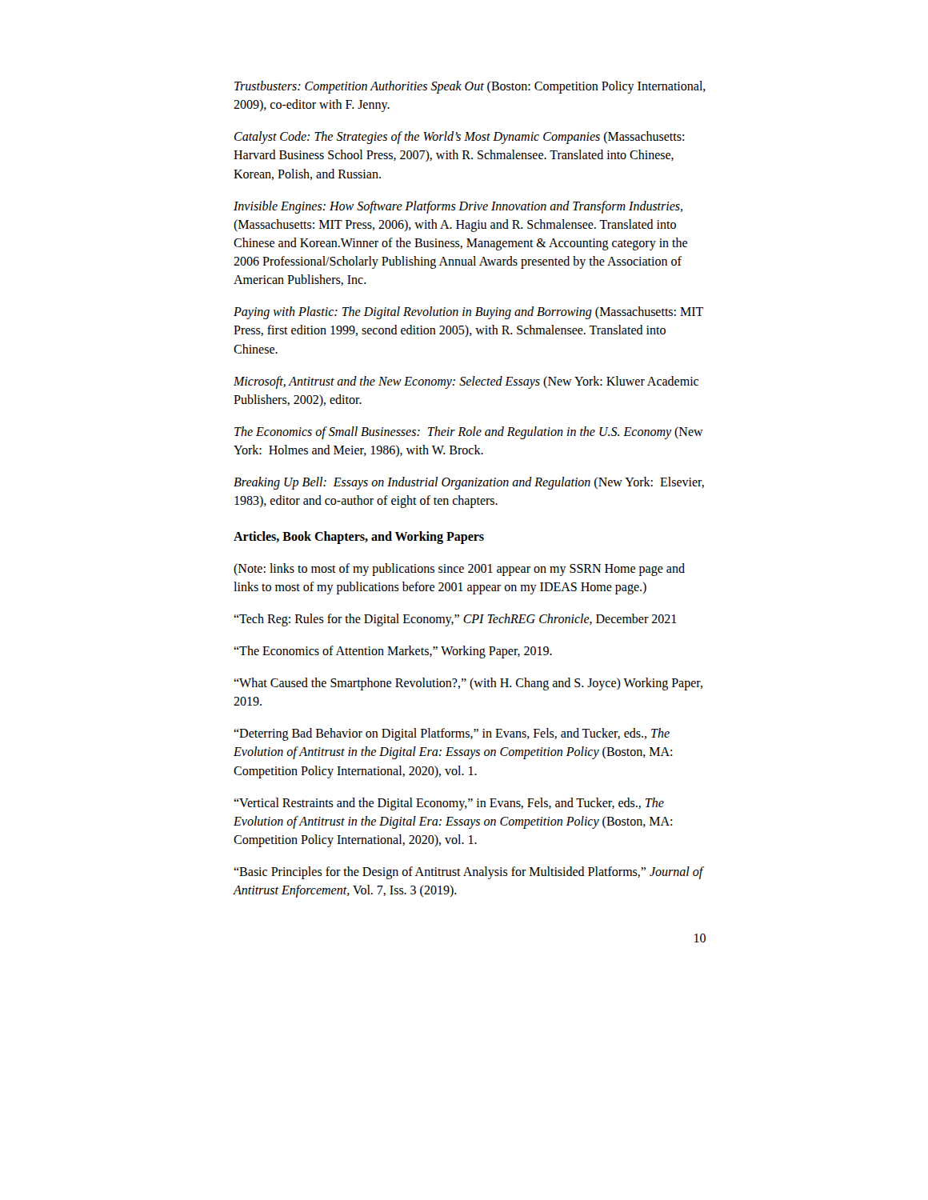Trustbusters: Competition Authorities Speak Out (Boston: Competition Policy International, 2009), co-editor with F. Jenny.
Catalyst Code: The Strategies of the World’s Most Dynamic Companies (Massachusetts: Harvard Business School Press, 2007), with R. Schmalensee. Translated into Chinese, Korean, Polish, and Russian.
Invisible Engines: How Software Platforms Drive Innovation and Transform Industries, (Massachusetts: MIT Press, 2006), with A. Hagiu and R. Schmalensee. Translated into Chinese and Korean.Winner of the Business, Management & Accounting category in the 2006 Professional/Scholarly Publishing Annual Awards presented by the Association of American Publishers, Inc.
Paying with Plastic: The Digital Revolution in Buying and Borrowing (Massachusetts: MIT Press, first edition 1999, second edition 2005), with R. Schmalensee. Translated into Chinese.
Microsoft, Antitrust and the New Economy: Selected Essays (New York: Kluwer Academic Publishers, 2002), editor.
The Economics of Small Businesses: Their Role and Regulation in the U.S. Economy (New York: Holmes and Meier, 1986), with W. Brock.
Breaking Up Bell: Essays on Industrial Organization and Regulation (New York: Elsevier, 1983), editor and co-author of eight of ten chapters.
Articles, Book Chapters, and Working Papers
(Note: links to most of my publications since 2001 appear on my SSRN Home page and links to most of my publications before 2001 appear on my IDEAS Home page.)
“Tech Reg: Rules for the Digital Economy,” CPI TechREG Chronicle, December 2021
“The Economics of Attention Markets,” Working Paper, 2019.
“What Caused the Smartphone Revolution?,” (with H. Chang and S. Joyce) Working Paper, 2019.
“Deterring Bad Behavior on Digital Platforms,” in Evans, Fels, and Tucker, eds., The Evolution of Antitrust in the Digital Era: Essays on Competition Policy (Boston, MA: Competition Policy International, 2020), vol. 1.
“Vertical Restraints and the Digital Economy,” in Evans, Fels, and Tucker, eds., The Evolution of Antitrust in the Digital Era: Essays on Competition Policy (Boston, MA: Competition Policy International, 2020), vol. 1.
“Basic Principles for the Design of Antitrust Analysis for Multisided Platforms,” Journal of Antitrust Enforcement, Vol. 7, Iss. 3 (2019).
10